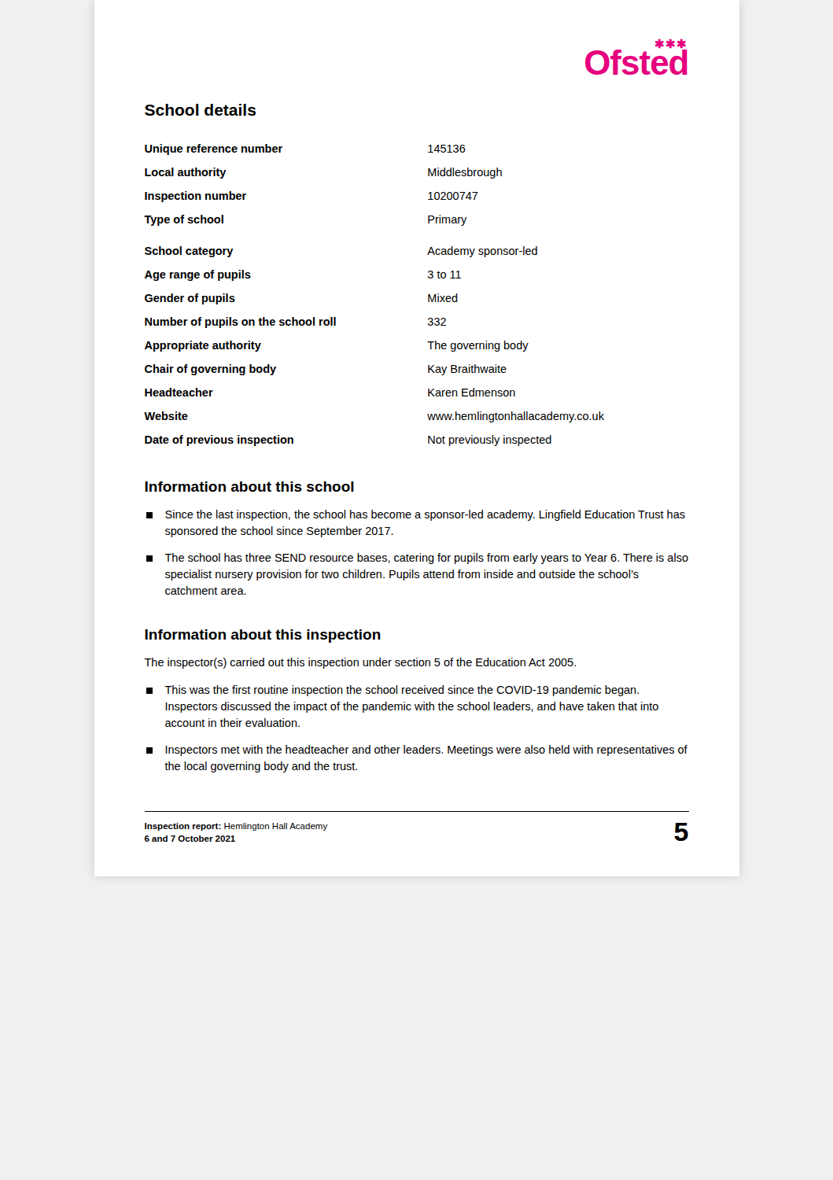✱✱✱ Ofsted
School details
| Unique reference number | 145136 |
| Local authority | Middlesbrough |
| Inspection number | 10200747 |
| Type of school | Primary |
| School category | Academy sponsor-led |
| Age range of pupils | 3 to 11 |
| Gender of pupils | Mixed |
| Number of pupils on the school roll | 332 |
| Appropriate authority | The governing body |
| Chair of governing body | Kay Braithwaite |
| Headteacher | Karen Edmenson |
| Website | www.hemlingtonhallacademy.co.uk |
| Date of previous inspection | Not previously inspected |
Information about this school
Since the last inspection, the school has become a sponsor-led academy. Lingfield Education Trust has sponsored the school since September 2017.
The school has three SEND resource bases, catering for pupils from early years to Year 6. There is also specialist nursery provision for two children. Pupils attend from inside and outside the school’s catchment area.
Information about this inspection
The inspector(s) carried out this inspection under section 5 of the Education Act 2005.
This was the first routine inspection the school received since the COVID-19 pandemic began. Inspectors discussed the impact of the pandemic with the school leaders, and have taken that into account in their evaluation.
Inspectors met with the headteacher and other leaders. Meetings were also held with representatives of the local governing body and the trust.
Inspection report: Hemlington Hall Academy
6 and 7 October 2021
5